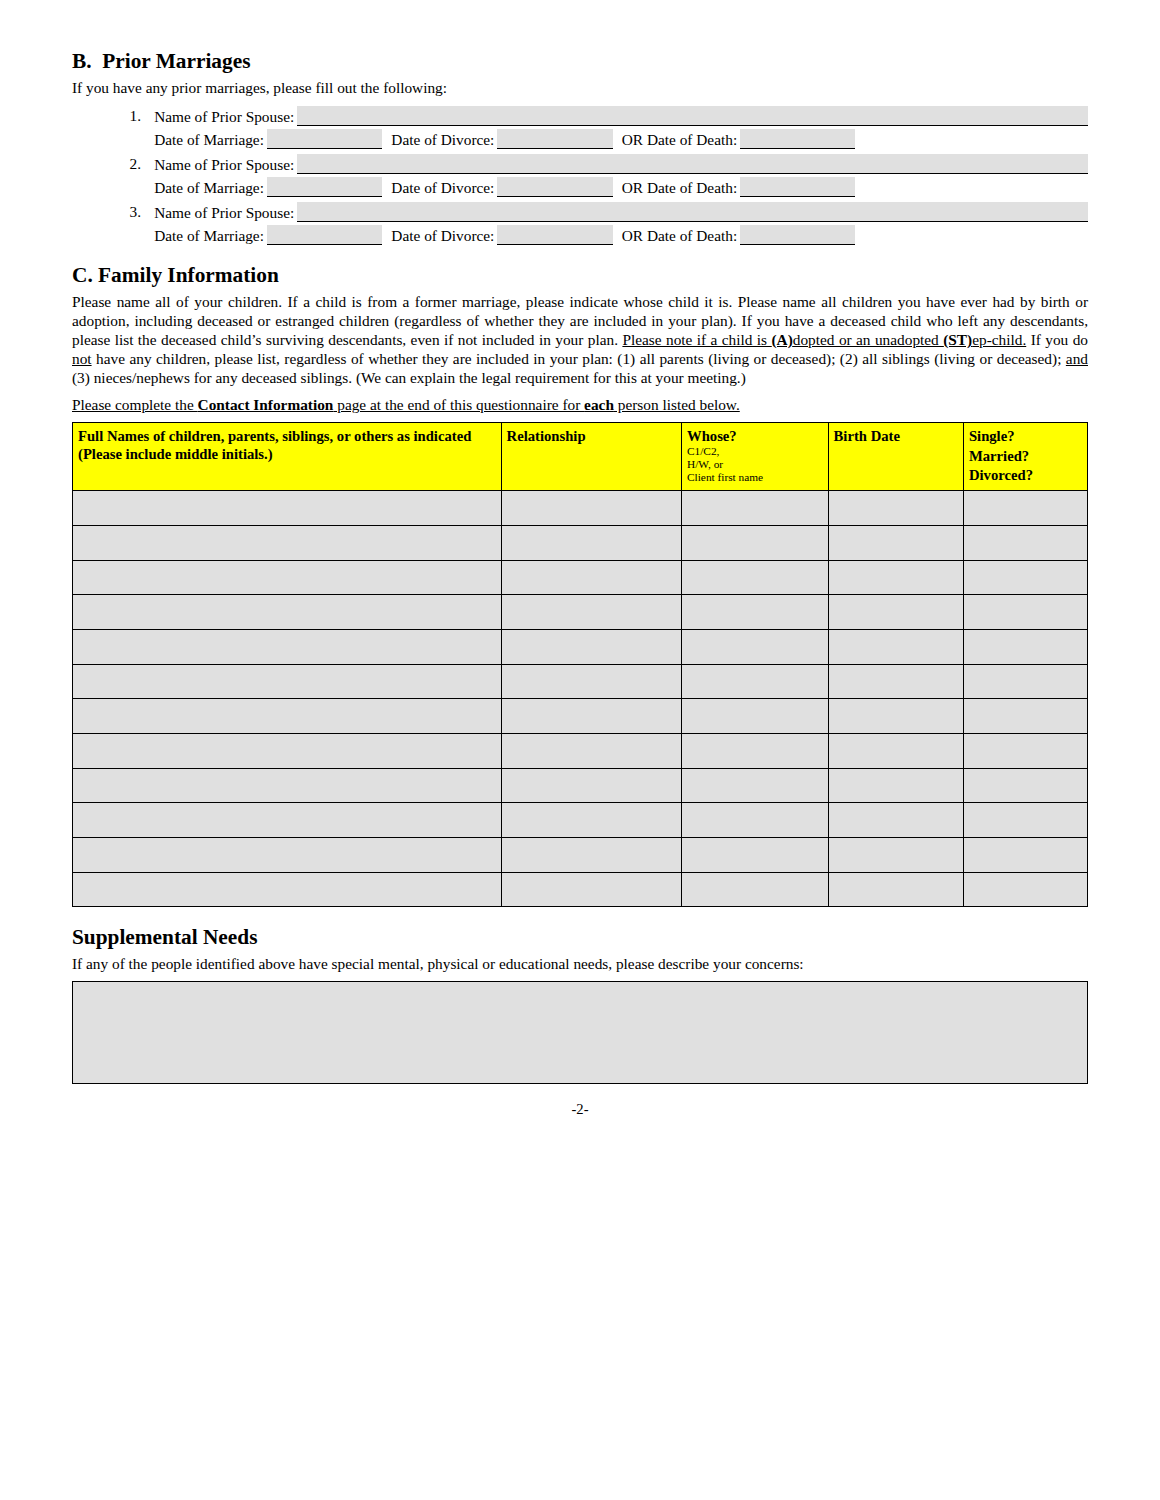B. Prior Marriages
If you have any prior marriages, please fill out the following:
Name of Prior Spouse:
Date of Marriage: Date of Divorce: OR Date of Death:
Name of Prior Spouse:
Date of Marriage: Date of Divorce: OR Date of Death:
Name of Prior Spouse:
Date of Marriage: Date of Divorce: OR Date of Death:
C. Family Information
Please name all of your children. If a child is from a former marriage, please indicate whose child it is. Please name all children you have ever had by birth or adoption, including deceased or estranged children (regardless of whether they are included in your plan). If you have a deceased child who left any descendants, please list the deceased child’s surviving descendants, even if not included in your plan. Please note if a child is (A) dopted or an unadopted (ST) ep-child. If you do not have any children, please list, regardless of whether they are included in your plan: (1) all parents (living or deceased); (2) all siblings (living or deceased); and (3) nieces/nephews for any deceased siblings. (We can explain the legal requirement for this at your meeting.)
Please complete the Contact Information page at the end of this questionnaire for each person listed below.
| Full Names of children, parents, siblings, or others as indicated (Please include middle initials.) | Relationship | Whose? C1/C2, H/W, or Client first name | Birth Date | Single? Married? Divorced? |
| --- | --- | --- | --- | --- |
Supplemental Needs
If any of the people identified above have special mental, physical or educational needs, please describe your concerns:
-2-